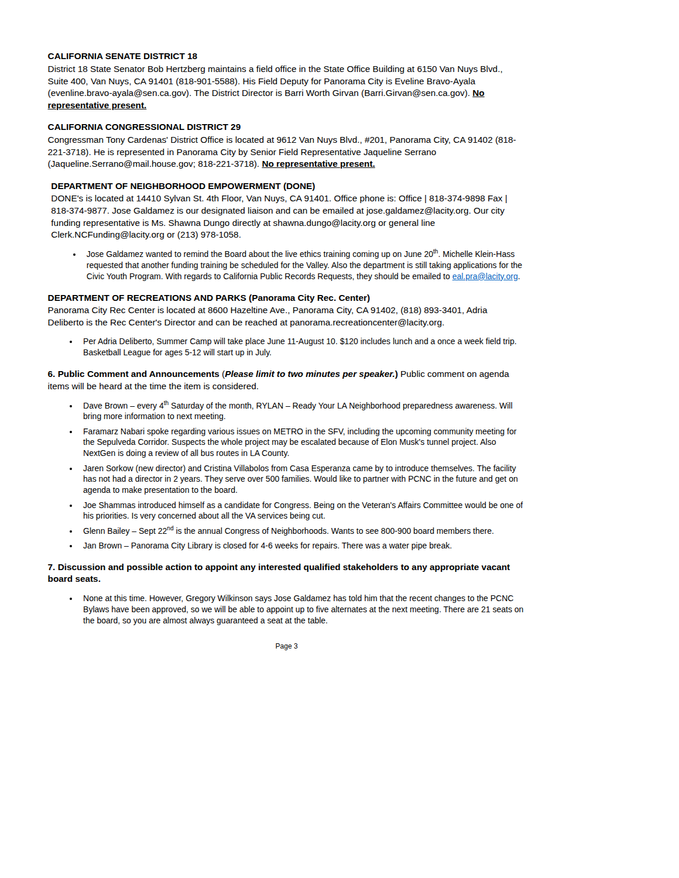CALIFORNIA SENATE DISTRICT 18
District 18 State Senator Bob Hertzberg maintains a field office in the State Office Building at 6150 Van Nuys Blvd., Suite 400, Van Nuys, CA 91401 (818-901-5588). His Field Deputy for Panorama City is Eveline Bravo-Ayala (evenline.bravo-ayala@sen.ca.gov). The District Director is Barri Worth Girvan (Barri.Girvan@sen.ca.gov). No representative present.
CALIFORNIA CONGRESSIONAL DISTRICT 29
Congressman Tony Cardenas' District Office is located at 9612 Van Nuys Blvd., #201, Panorama City, CA 91402 (818-221-3718). He is represented in Panorama City by Senior Field Representative Jaqueline Serrano (Jaqueline.Serrano@mail.house.gov; 818-221-3718). No representative present.
DEPARTMENT OF NEIGHBORHOOD EMPOWERMENT (DONE)
DONE's is located at 14410 Sylvan St. 4th Floor, Van Nuys, CA 91401. Office phone is: Office | 818-374-9898 Fax | 818-374-9877. Jose Galdamez is our designated liaison and can be emailed at jose.galdamez@lacity.org. Our city funding representative is Ms. Shawna Dungo directly at shawna.dungo@lacity.org or general line Clerk.NCFunding@lacity.org or (213) 978-1058.
Jose Galdamez wanted to remind the Board about the live ethics training coming up on June 20th. Michelle Klein-Hass requested that another funding training be scheduled for the Valley. Also the department is still taking applications for the Civic Youth Program. With regards to California Public Records Requests, they should be emailed to eal.pra@lacity.org.
DEPARTMENT OF RECREATIONS AND PARKS (Panorama City Rec. Center)
Panorama City Rec Center is located at 8600 Hazeltine Ave., Panorama City, CA 91402, (818) 893-3401, Adria Deliberto is the Rec Center's Director and can be reached at panorama.recreationcenter@lacity.org.
Per Adria Deliberto, Summer Camp will take place June 11-August 10. $120 includes lunch and a once a week field trip. Basketball League for ages 5-12 will start up in July.
6. Public Comment and Announcements (Please limit to two minutes per speaker.) Public comment on agenda items will be heard at the time the item is considered.
Dave Brown – every 4th Saturday of the month, RYLAN – Ready Your LA Neighborhood preparedness awareness. Will bring more information to next meeting.
Faramarz Nabari spoke regarding various issues on METRO in the SFV, including the upcoming community meeting for the Sepulveda Corridor. Suspects the whole project may be escalated because of Elon Musk's tunnel project. Also NextGen is doing a review of all bus routes in LA County.
Jaren Sorkow (new director) and Cristina Villabolos from Casa Esperanza came by to introduce themselves. The facility has not had a director in 2 years. They serve over 500 families. Would like to partner with PCNC in the future and get on agenda to make presentation to the board.
Joe Shammas introduced himself as a candidate for Congress. Being on the Veteran's Affairs Committee would be one of his priorities. Is very concerned about all the VA services being cut.
Glenn Bailey – Sept 22nd is the annual Congress of Neighborhoods. Wants to see 800-900 board members there.
Jan Brown – Panorama City Library is closed for 4-6 weeks for repairs. There was a water pipe break.
7. Discussion and possible action to appoint any interested qualified stakeholders to any appropriate vacant board seats.
None at this time. However, Gregory Wilkinson says Jose Galdamez has told him that the recent changes to the PCNC Bylaws have been approved, so we will be able to appoint up to five alternates at the next meeting. There are 21 seats on the board, so you are almost always guaranteed a seat at the table.
Page 3